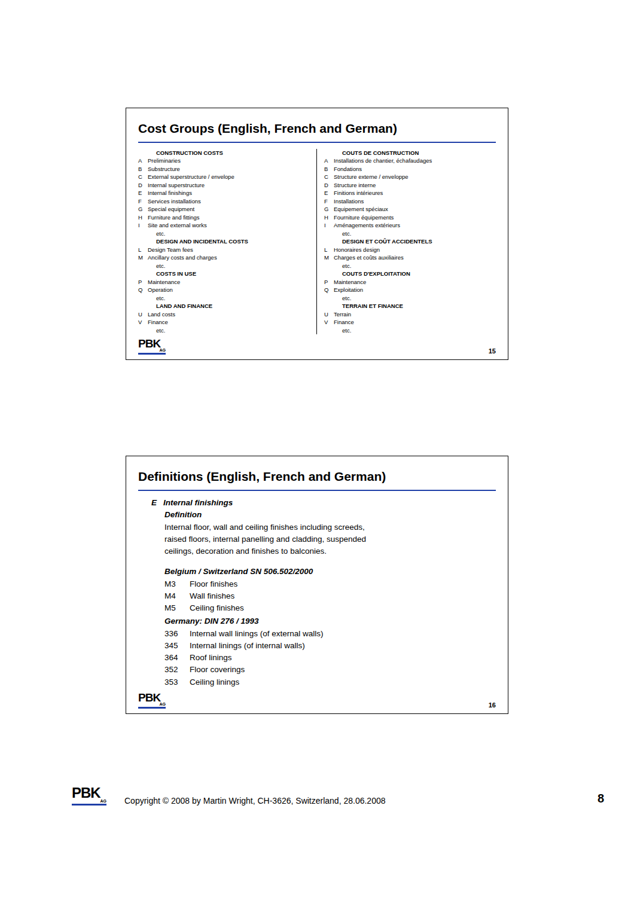Cost Groups (English, French and German)
CONSTRUCTION COSTS
APreliminaries
BSubstructure
CExternal superstructure / envelope
DInternal superstructure
EInternal finishings
FServices installations
GSpecial equipment
HFurniture and fittings
ISite and external works
etc.
DESIGN AND INCIDENTAL COSTS
LDesign Team fees
MAncillary costs and charges
etc.
COSTS IN USE
PMaintenance
QOperation
etc.
LAND AND FINANCE
ULand costs
VFinance
etc.
COUTS DE CONSTRUCTION
AInstallations de chantier, échafaudages
BFondations
CStructure externe / enveloppe
DStructure interne
EFinitions intérieures
FInstallations
GEquipement spéciaux
HFourniture équipements
IAménagements extérieurs
etc.
DESIGN ET COÛT ACCIDENTELS
LHonoraires design
MCharges et coûts auxiliaires
etc.
COUTS D'EXPLOITATION
PMaintenance
QExploitation
etc.
TERRAIN ET FINANCE
UTerrain
VFinance
etc.
PBKAG
15
Definitions (English, French and German)
EInternal finishings
Definition
Internal floor, wall and ceiling finishes including screeds,
raised floors, internal panelling and cladding, suspended
ceilings, decoration and finishes to balconies.
Belgium / Switzerland SN 506.502/2000
M3 Floor finishes
M4 Wall finishes
M5 Ceiling finishes
Germany: DIN 276 / 1993
336 Internal wall linings (of external walls)
345 Internal linings (of internal walls)
364 Roof linings
352 Floor coverings
353 Ceiling linings
PBKAG
16
PBKAG
Copyright © 2008 by Martin Wright, CH-3626, Switzerland, 28.06.2008
8